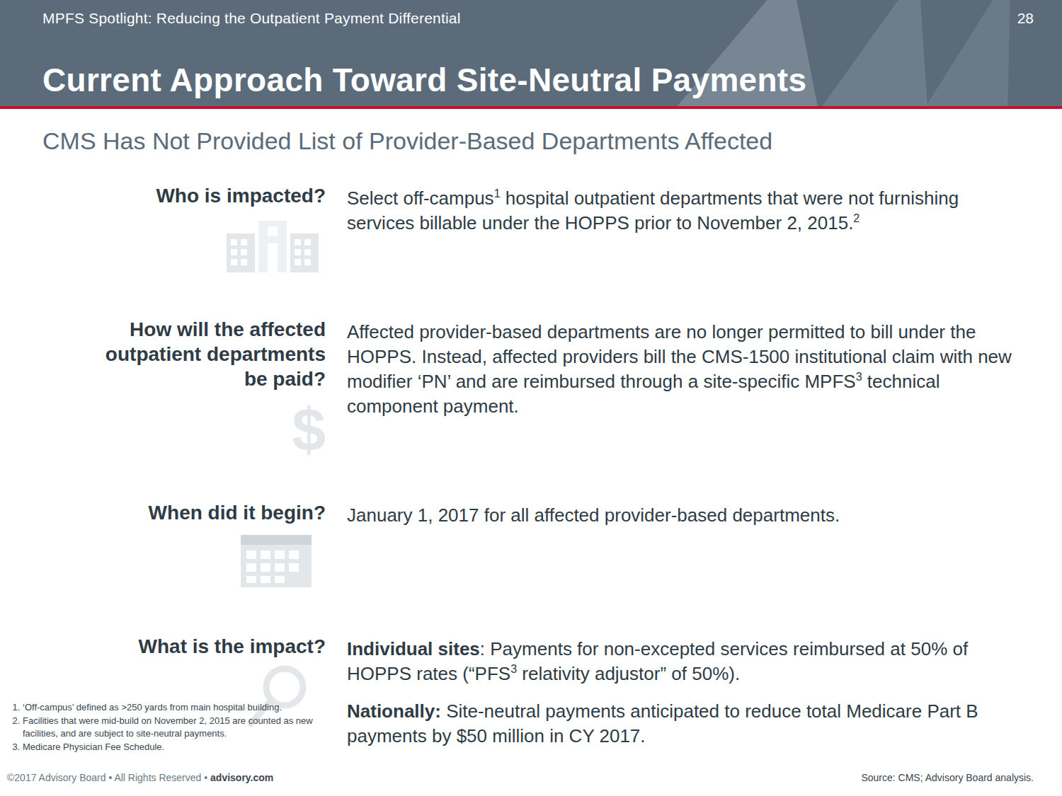MPFS Spotlight: Reducing the Outpatient Payment Differential
28
Current Approach Toward Site-Neutral Payments
CMS Has Not Provided List of Provider-Based Departments Affected
Who is impacted?
Select off-campus1 hospital outpatient departments that were not furnishing services billable under the HOPPS prior to November 2, 2015.2
How will the affected
outpatient departments
be paid?
$
Affected provider-based departments are no longer permitted to bill under the HOPPS. Instead, affected providers bill the CMS-1500 institutional claim with new modifier ‘PN’ and are reimbursed through a site-specific MPFS3 technical component payment.
When did it begin?
January 1, 2017 for all affected provider-based departments.
What is the impact?
Individual sites: Payments for non-excepted services reimbursed at 50% of HOPPS rates (“PFS3 relativity adjustor” of 50%).
Nationally: Site-neutral payments anticipated to reduce total Medicare Part B payments by $50 million in CY 2017.
‘Off-campus’ defined as >250 yards from main hospital building.
Facilities that were mid-build on November 2, 2015 are counted as new
facilities, and are subject to site-neutral payments.
Medicare Physician Fee Schedule.
©2017 Advisory Board • All Rights Reserved • advisory.com
Source: CMS; Advisory Board analysis.